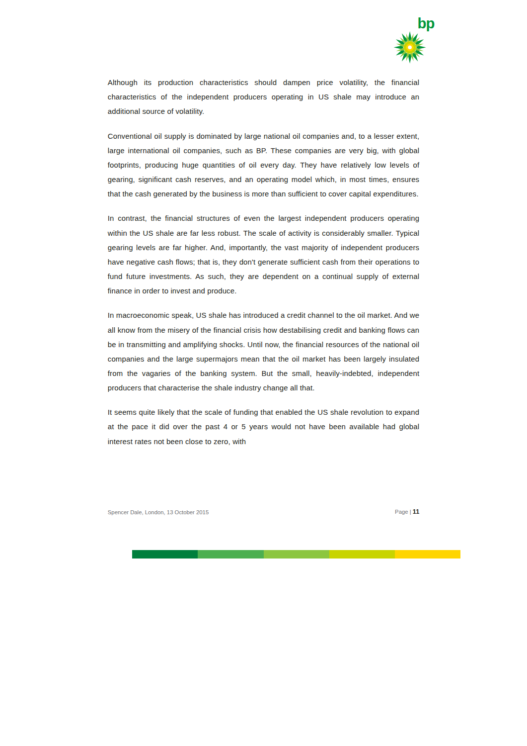bp
Although its production characteristics should dampen price volatility, the financial characteristics of the independent producers operating in US shale may introduce an additional source of volatility.
Conventional oil supply is dominated by large national oil companies and, to a lesser extent, large international oil companies, such as BP. These companies are very big, with global footprints, producing huge quantities of oil every day. They have relatively low levels of gearing, significant cash reserves, and an operating model which, in most times, ensures that the cash generated by the business is more than sufficient to cover capital expenditures.
In contrast, the financial structures of even the largest independent producers operating within the US shale are far less robust. The scale of activity is considerably smaller. Typical gearing levels are far higher. And, importantly, the vast majority of independent producers have negative cash flows; that is, they don't generate sufficient cash from their operations to fund future investments. As such, they are dependent on a continual supply of external finance in order to invest and produce.
In macroeconomic speak, US shale has introduced a credit channel to the oil market. And we all know from the misery of the financial crisis how destabilising credit and banking flows can be in transmitting and amplifying shocks. Until now, the financial resources of the national oil companies and the large supermajors mean that the oil market has been largely insulated from the vagaries of the banking system. But the small, heavily-indebted, independent producers that characterise the shale industry change all that.
It seems quite likely that the scale of funding that enabled the US shale revolution to expand at the pace it did over the past 4 or 5 years would not have been available had global interest rates not been close to zero, with
Spencer Dale, London, 13 October 2015 Page | 11